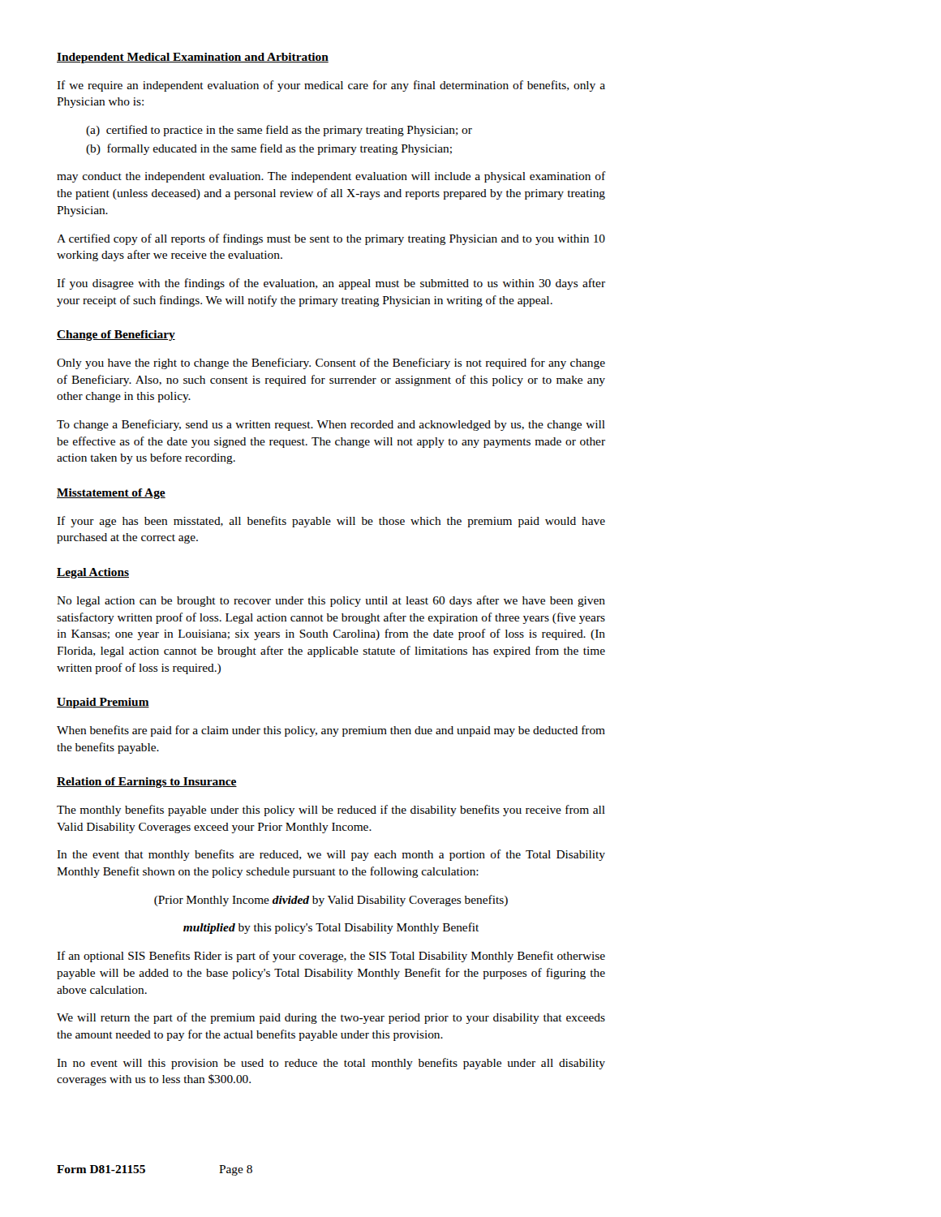Independent Medical Examination and Arbitration
If we require an independent evaluation of your medical care for any final determination of benefits, only a Physician who is:
(a) certified to practice in the same field as the primary treating Physician; or
(b) formally educated in the same field as the primary treating Physician;
may conduct the independent evaluation. The independent evaluation will include a physical examination of the patient (unless deceased) and a personal review of all X-rays and reports prepared by the primary treating Physician.
A certified copy of all reports of findings must be sent to the primary treating Physician and to you within 10 working days after we receive the evaluation.
If you disagree with the findings of the evaluation, an appeal must be submitted to us within 30 days after your receipt of such findings. We will notify the primary treating Physician in writing of the appeal.
Change of Beneficiary
Only you have the right to change the Beneficiary. Consent of the Beneficiary is not required for any change of Beneficiary. Also, no such consent is required for surrender or assignment of this policy or to make any other change in this policy.
To change a Beneficiary, send us a written request. When recorded and acknowledged by us, the change will be effective as of the date you signed the request. The change will not apply to any payments made or other action taken by us before recording.
Misstatement of Age
If your age has been misstated, all benefits payable will be those which the premium paid would have purchased at the correct age.
Legal Actions
No legal action can be brought to recover under this policy until at least 60 days after we have been given satisfactory written proof of loss. Legal action cannot be brought after the expiration of three years (five years in Kansas; one year in Louisiana; six years in South Carolina) from the date proof of loss is required. (In Florida, legal action cannot be brought after the applicable statute of limitations has expired from the time written proof of loss is required.)
Unpaid Premium
When benefits are paid for a claim under this policy, any premium then due and unpaid may be deducted from the benefits payable.
Relation of Earnings to Insurance
The monthly benefits payable under this policy will be reduced if the disability benefits you receive from all Valid Disability Coverages exceed your Prior Monthly Income.
In the event that monthly benefits are reduced, we will pay each month a portion of the Total Disability Monthly Benefit shown on the policy schedule pursuant to the following calculation:
(Prior Monthly Income divided by Valid Disability Coverages benefits)
multiplied by this policy's Total Disability Monthly Benefit
If an optional SIS Benefits Rider is part of your coverage, the SIS Total Disability Monthly Benefit otherwise payable will be added to the base policy's Total Disability Monthly Benefit for the purposes of figuring the above calculation.
We will return the part of the premium paid during the two-year period prior to your disability that exceeds the amount needed to pay for the actual benefits payable under this provision.
In no event will this provision be used to reduce the total monthly benefits payable under all disability coverages with us to less than $300.00.
Form D81-21155 Page 8